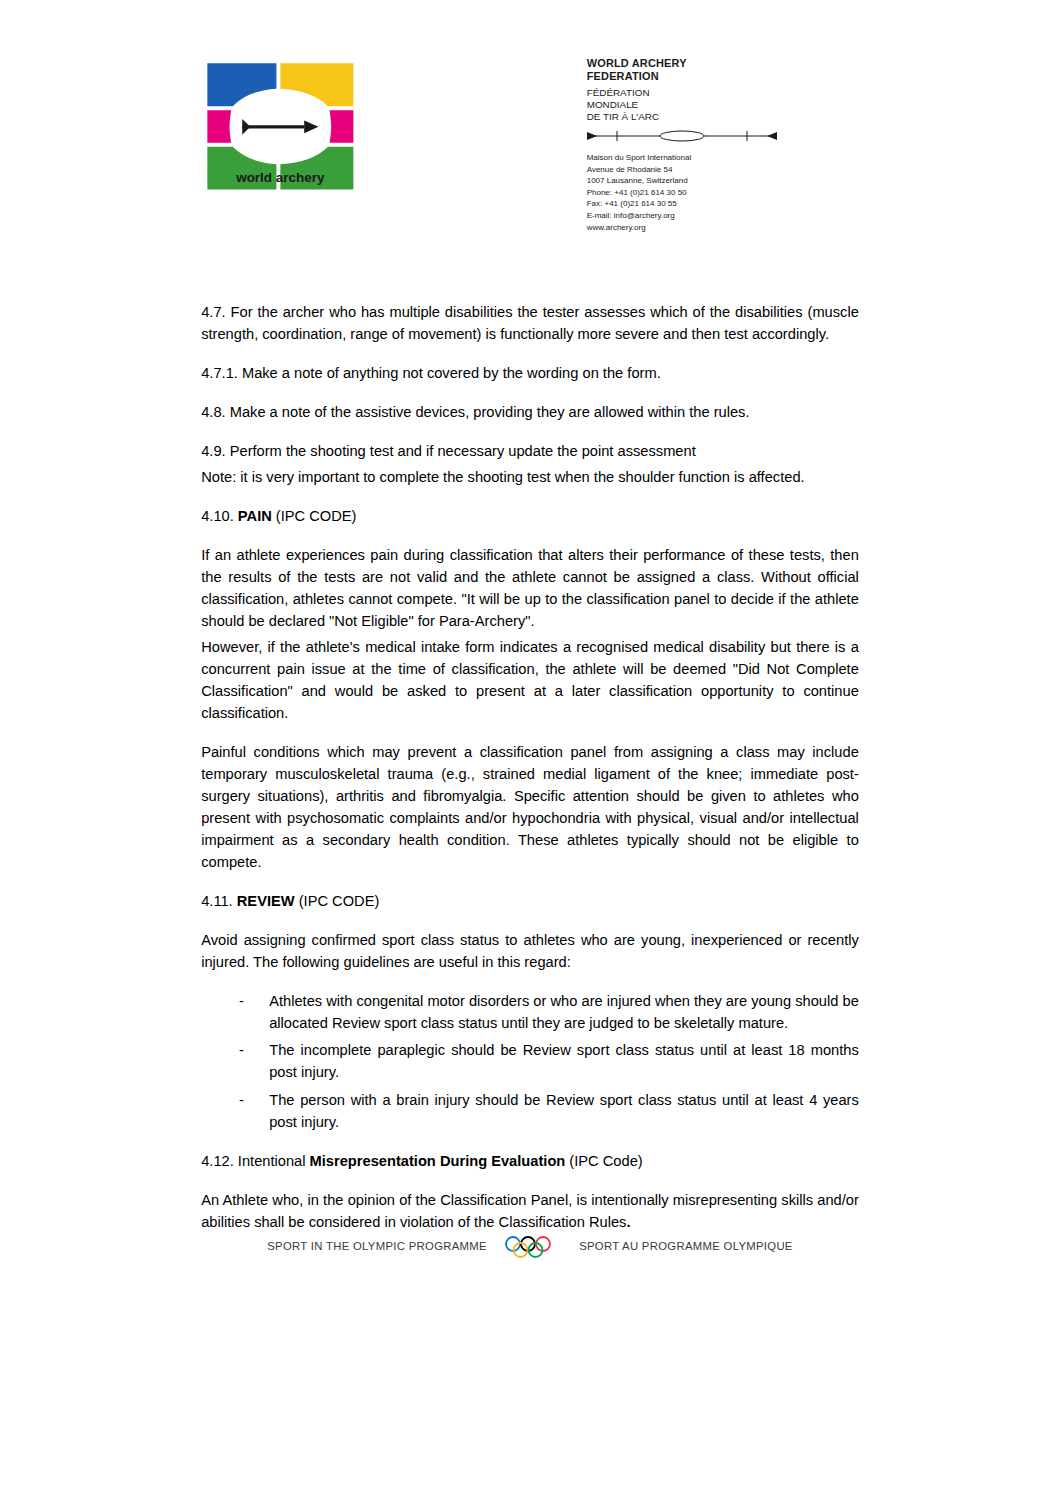world archery
WORLD ARCHERY FEDERATION
FÉDÉRATION
MONDIALE
DE TIR À L'ARC
Maison du Sport International
Avenue de Rhodanie 54
1007 Lausanne, Switzerland
Phone: +41 (0)21 614 30 50
Fax: +41 (0)21 614 30 55
E-mail: info@archery.org
www.archery.org
4.7. For the archer who has multiple disabilities the tester assesses which of the disabilities (muscle strength, coordination, range of movement) is functionally more severe and then test accordingly.
4.7.1. Make a note of anything not covered by the wording on the form.
4.8. Make a note of the assistive devices, providing they are allowed within the rules.
4.9. Perform the shooting test and if necessary update the point assessment
Note: it is very important to complete the shooting test when the shoulder function is affected.
4.10. PAIN (IPC CODE)
If an athlete experiences pain during classification that alters their performance of these tests, then the results of the tests are not valid and the athlete cannot be assigned a class. Without official classification, athletes cannot compete. "It will be up to the classification panel to decide if the athlete should be declared "Not Eligible" for Para-Archery".
However, if the athlete's medical intake form indicates a recognised medical disability but there is a concurrent pain issue at the time of classification, the athlete will be deemed "Did Not Complete Classification" and would be asked to present at a later classification opportunity to continue classification.
Painful conditions which may prevent a classification panel from assigning a class may include temporary musculoskeletal trauma (e.g., strained medial ligament of the knee; immediate post-surgery situations), arthritis and fibromyalgia. Specific attention should be given to athletes who present with psychosomatic complaints and/or hypochondria with physical, visual and/or intellectual impairment as a secondary health condition. These athletes typically should not be eligible to compete.
4.11. REVIEW (IPC CODE)
Avoid assigning confirmed sport class status to athletes who are young, inexperienced or recently injured. The following guidelines are useful in this regard:
Athletes with congenital motor disorders or who are injured when they are young should be allocated Review sport class status until they are judged to be skeletally mature.
The incomplete paraplegic should be Review sport class status until at least 18 months post injury.
The person with a brain injury should be Review sport class status until at least 4 years post injury.
4.12. Intentional Misrepresentation During Evaluation (IPC Code)
An Athlete who, in the opinion of the Classification Panel, is intentionally misrepresenting skills and/or abilities shall be considered in violation of the Classification Rules.
SPORT IN THE OLYMPIC PROGRAMME SPORT AU PROGRAMME OLYMPIQUE